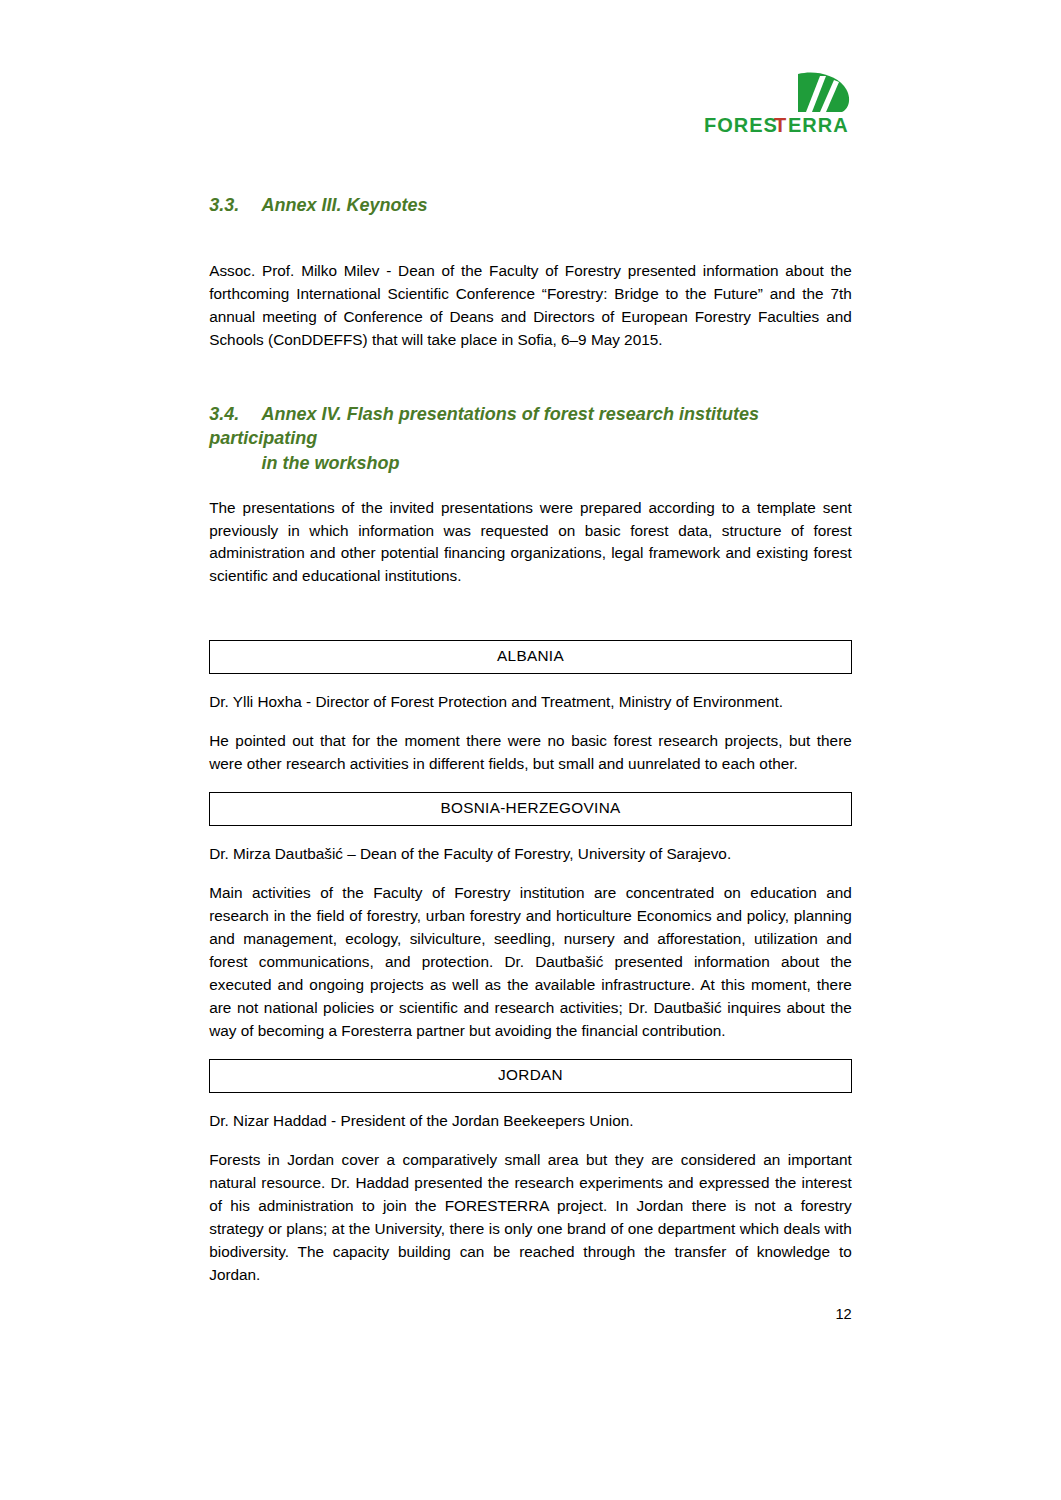FORES T ERRA
3.3. Annex III. Keynotes
Assoc. Prof. Milko Milev - Dean of the Faculty of Forestry presented information about the forthcoming International Scientific Conference “Forestry: Bridge to the Future” and the 7th annual meeting of Conference of Deans and Directors of European Forestry Faculties and Schools (ConDDEFFS) that will take place in Sofia, 6–9 May 2015.
3.4. Annex IV. Flash presentations of forest research institutes participatingin the workshop
The presentations of the invited presentations were prepared according to a template sent previously in which information was requested on basic forest data, structure of forest administration and other potential financing organizations, legal framework and existing forest scientific and educational institutions.
ALBANIA
Dr. Ylli Hoxha - Director of Forest Protection and Treatment, Ministry of Environment.
He pointed out that for the moment there were no basic forest research projects, but there were other research activities in different fields, but small and uunrelated to each other.
BOSNIA-HERZEGOVINA
Dr. Mirza Dautbašić – Dean of the Faculty of Forestry, University of Sarajevo.
Main activities of the Faculty of Forestry institution are concentrated on education and research in the field of forestry, urban forestry and horticulture Economics and policy, planning and management, ecology, silviculture, seedling, nursery and afforestation, utilization and forest communications, and protection. Dr. Dautbašić presented information about the executed and ongoing projects as well as the available infrastructure. At this moment, there are not national policies or scientific and research activities; Dr. Dautbašić inquires about the way of becoming a Foresterra partner but avoiding the financial contribution.
JORDAN
Dr. Nizar Haddad - President of the Jordan Beekeepers Union.
Forests in Jordan cover a comparatively small area but they are considered an important natural resource. Dr. Haddad presented the research experiments and expressed the interest of his administration to join the FORESTERRA project. In Jordan there is not a forestry strategy or plans; at the University, there is only one brand of one department which deals with biodiversity. The capacity building can be reached through the transfer of knowledge to Jordan.
12